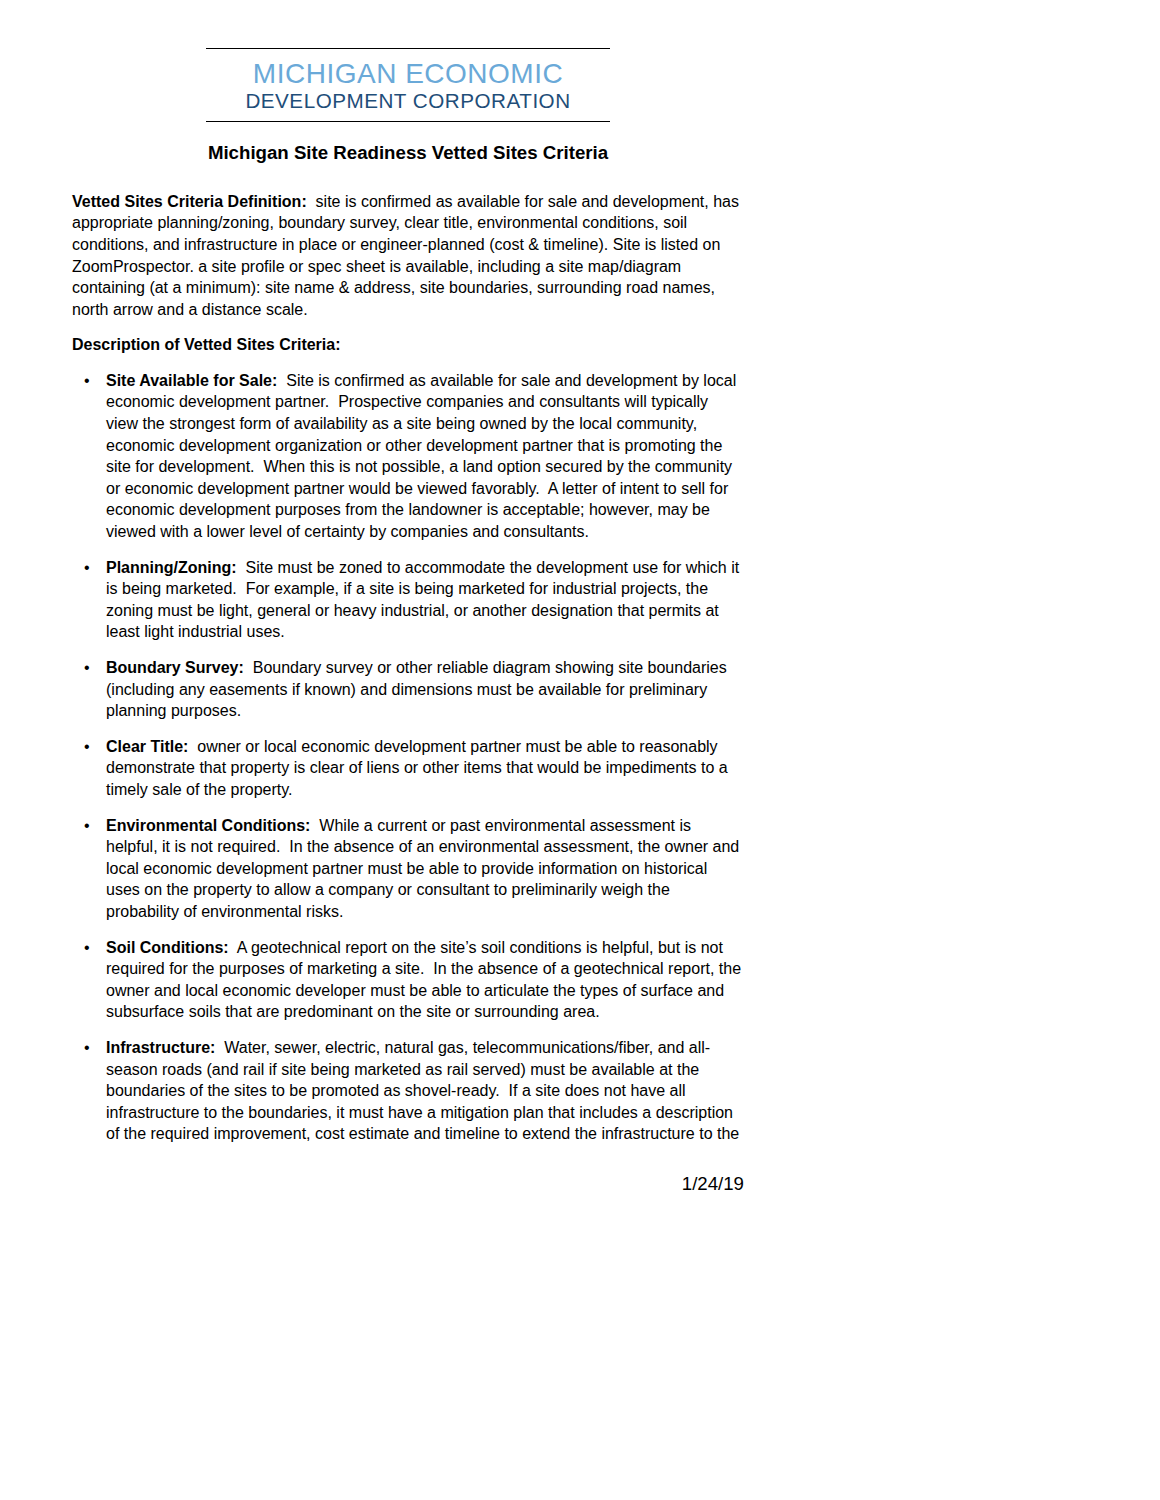MICHIGAN ECONOMIC
DEVELOPMENT CORPORATION
Michigan Site Readiness Vetted Sites Criteria
Vetted Sites Criteria Definition: site is confirmed as available for sale and development, has appropriate planning/zoning, boundary survey, clear title, environmental conditions, soil conditions, and infrastructure in place or engineer-planned (cost & timeline). Site is listed on ZoomProspector. a site profile or spec sheet is available, including a site map/diagram containing (at a minimum): site name & address, site boundaries, surrounding road names, north arrow and a distance scale.
Description of Vetted Sites Criteria:
Site Available for Sale: Site is confirmed as available for sale and development by local economic development partner. Prospective companies and consultants will typically view the strongest form of availability as a site being owned by the local community, economic development organization or other development partner that is promoting the site for development. When this is not possible, a land option secured by the community or economic development partner would be viewed favorably. A letter of intent to sell for economic development purposes from the landowner is acceptable; however, may be viewed with a lower level of certainty by companies and consultants.
Planning/Zoning: Site must be zoned to accommodate the development use for which it is being marketed. For example, if a site is being marketed for industrial projects, the zoning must be light, general or heavy industrial, or another designation that permits at least light industrial uses.
Boundary Survey: Boundary survey or other reliable diagram showing site boundaries (including any easements if known) and dimensions must be available for preliminary planning purposes.
Clear Title: owner or local economic development partner must be able to reasonably demonstrate that property is clear of liens or other items that would be impediments to a timely sale of the property.
Environmental Conditions: While a current or past environmental assessment is helpful, it is not required. In the absence of an environmental assessment, the owner and local economic development partner must be able to provide information on historical uses on the property to allow a company or consultant to preliminarily weigh the probability of environmental risks.
Soil Conditions: A geotechnical report on the site’s soil conditions is helpful, but is not required for the purposes of marketing a site. In the absence of a geotechnical report, the owner and local economic developer must be able to articulate the types of surface and subsurface soils that are predominant on the site or surrounding area.
Infrastructure: Water, sewer, electric, natural gas, telecommunications/fiber, and all-season roads (and rail if site being marketed as rail served) must be available at the boundaries of the sites to be promoted as shovel-ready. If a site does not have all infrastructure to the boundaries, it must have a mitigation plan that includes a description of the required improvement, cost estimate and timeline to extend the infrastructure to the
1/24/19